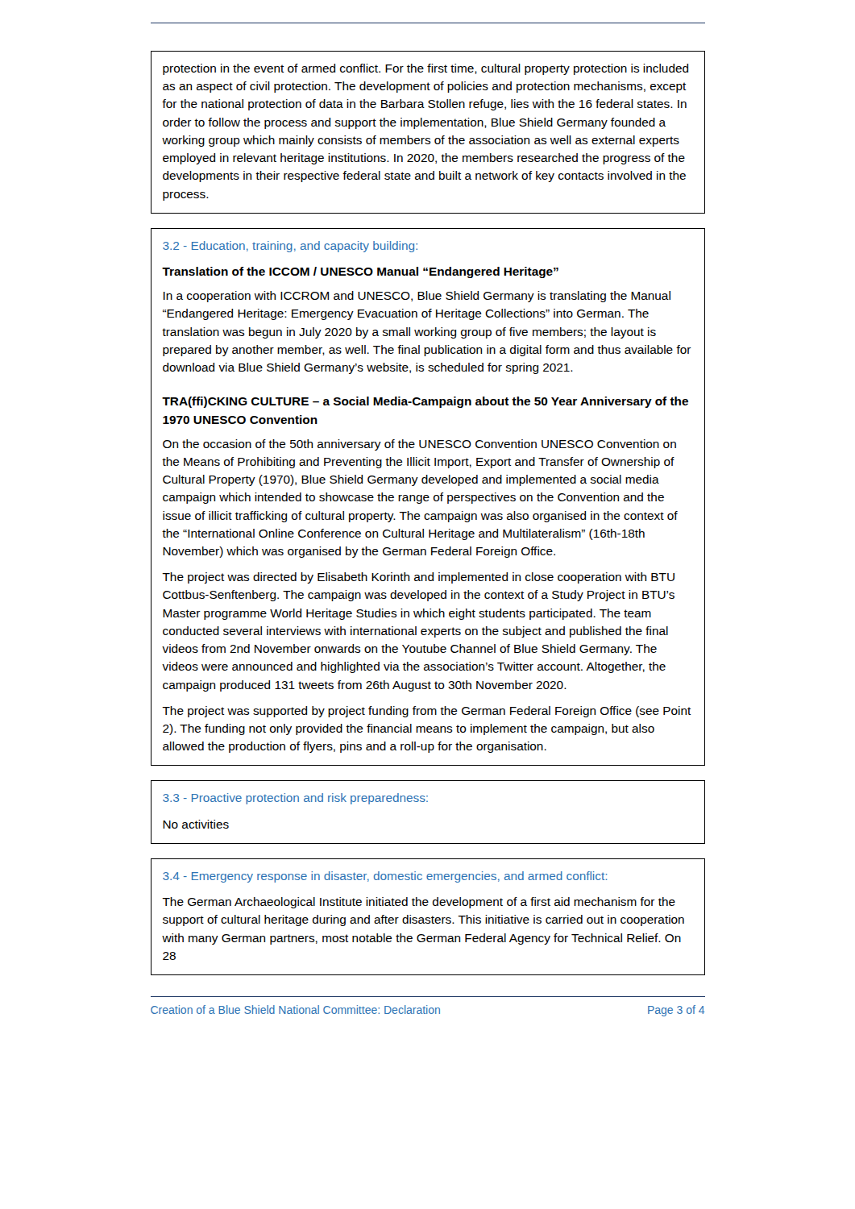protection in the event of armed conflict. For the first time, cultural property protection is included as an aspect of civil protection. The development of policies and protection mechanisms, except for the national protection of data in the Barbara Stollen refuge, lies with the 16 federal states. In order to follow the process and support the implementation, Blue Shield Germany founded a working group which mainly consists of members of the association as well as external experts employed in relevant heritage institutions. In 2020, the members researched the progress of the developments in their respective federal state and built a network of key contacts involved in the process.
3.2 - Education, training, and capacity building:
Translation of the ICCOM / UNESCO Manual “Endangered Heritage”
In a cooperation with ICCROM and UNESCO, Blue Shield Germany is translating the Manual “Endangered Heritage: Emergency Evacuation of Heritage Collections” into German. The translation was begun in July 2020 by a small working group of five members; the layout is prepared by another member, as well. The final publication in a digital form and thus available for download via Blue Shield Germany’s website, is scheduled for spring 2021.
TRA(ffi)CKING CULTURE – a Social Media-Campaign about the 50 Year Anniversary of the 1970 UNESCO Convention
On the occasion of the 50th anniversary of the UNESCO Convention UNESCO Convention on the Means of Prohibiting and Preventing the Illicit Import, Export and Transfer of Ownership of Cultural Property (1970), Blue Shield Germany developed and implemented a social media campaign which intended to showcase the range of perspectives on the Convention and the issue of illicit trafficking of cultural property. The campaign was also organised in the context of the “International Online Conference on Cultural Heritage and Multilateralism” (16th-18th November) which was organised by the German Federal Foreign Office.
The project was directed by Elisabeth Korinth and implemented in close cooperation with BTU Cottbus-Senftenberg. The campaign was developed in the context of a Study Project in BTU’s Master programme World Heritage Studies in which eight students participated. The team conducted several interviews with international experts on the subject and published the final videos from 2nd November onwards on the Youtube Channel of Blue Shield Germany. The videos were announced and highlighted via the association’s Twitter account. Altogether, the campaign produced 131 tweets from 26th August to 30th November 2020.
The project was supported by project funding from the German Federal Foreign Office (see Point 2). The funding not only provided the financial means to implement the campaign, but also allowed the production of flyers, pins and a roll-up for the organisation.
3.3 - Proactive protection and risk preparedness:
No activities
3.4 - Emergency response in disaster, domestic emergencies, and armed conflict:
The German Archaeological Institute initiated the development of a first aid mechanism for the support of cultural heritage during and after disasters. This initiative is carried out in cooperation with many German partners, most notable the German Federal Agency for Technical Relief. On 28
Creation of a Blue Shield National Committee: Declaration
Page 3 of 4